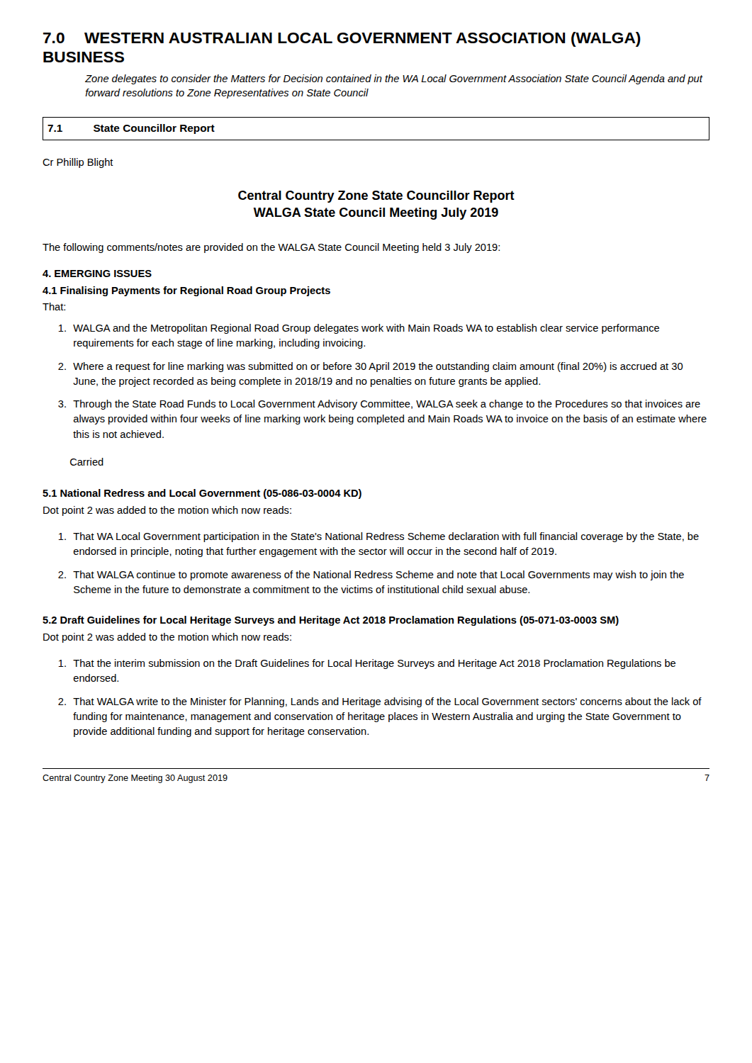7.0 WESTERN AUSTRALIAN LOCAL GOVERNMENT ASSOCIATION (WALGA) BUSINESS
Zone delegates to consider the Matters for Decision contained in the WA Local Government Association State Council Agenda and put forward resolutions to Zone Representatives on State Council
7.1 State Councillor Report
Cr Phillip Blight
Central Country Zone State Councillor Report
WALGA State Council Meeting July 2019
The following comments/notes are provided on the WALGA State Council Meeting held 3 July 2019:
4. EMERGING ISSUES
4.1 Finalising Payments for Regional Road Group Projects
That:
WALGA and the Metropolitan Regional Road Group delegates work with Main Roads WA to establish clear service performance requirements for each stage of line marking, including invoicing.
Where a request for line marking was submitted on or before 30 April 2019 the outstanding claim amount (final 20%) is accrued at 30 June, the project recorded as being complete in 2018/19 and no penalties on future grants be applied.
Through the State Road Funds to Local Government Advisory Committee, WALGA seek a change to the Procedures so that invoices are always provided within four weeks of line marking work being completed and Main Roads WA to invoice on the basis of an estimate where this is not achieved.
Carried
5.1 National Redress and Local Government (05-086-03-0004 KD)
Dot point 2 was added to the motion which now reads:
That WA Local Government participation in the State's National Redress Scheme declaration with full financial coverage by the State, be endorsed in principle, noting that further engagement with the sector will occur in the second half of 2019.
That WALGA continue to promote awareness of the National Redress Scheme and note that Local Governments may wish to join the Scheme in the future to demonstrate a commitment to the victims of institutional child sexual abuse.
5.2 Draft Guidelines for Local Heritage Surveys and Heritage Act 2018 Proclamation Regulations (05-071-03-0003 SM)
Dot point 2 was added to the motion which now reads:
That the interim submission on the Draft Guidelines for Local Heritage Surveys and Heritage Act 2018 Proclamation Regulations be endorsed.
That WALGA write to the Minister for Planning, Lands and Heritage advising of the Local Government sectors' concerns about the lack of funding for maintenance, management and conservation of heritage places in Western Australia and urging the State Government to provide additional funding and support for heritage conservation.
Central Country Zone Meeting 30 August 2019 7